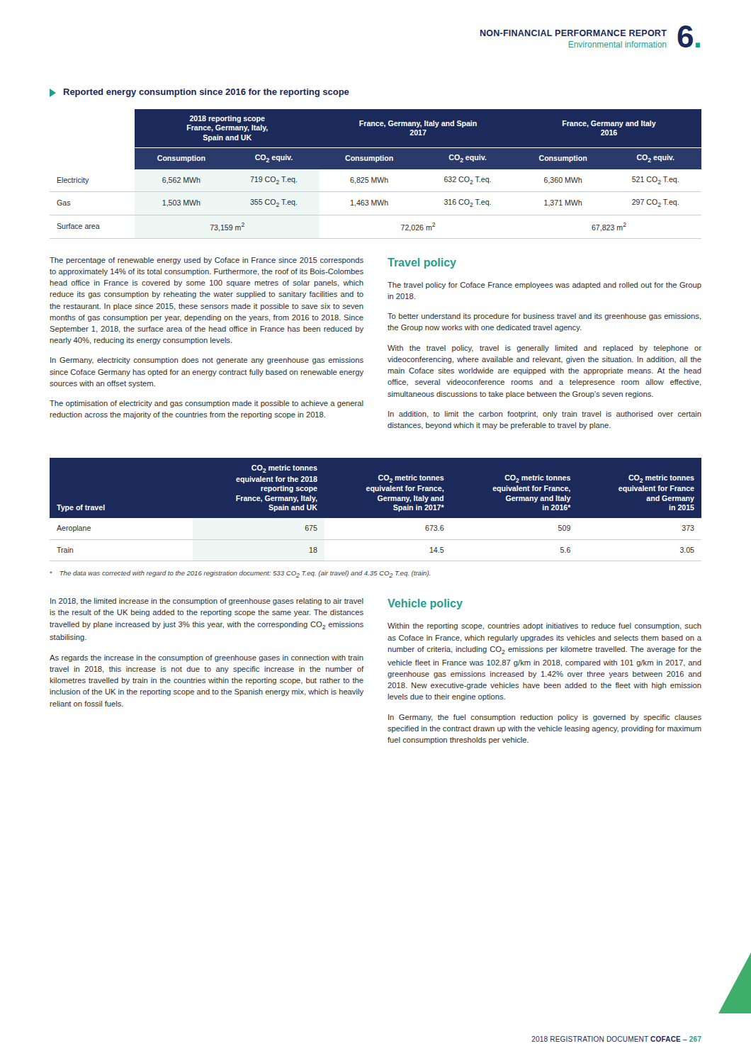NON-FINANCIAL PERFORMANCE REPORT
Environmental information
6.
Reported energy consumption since 2016 for the reporting scope
| | 2018 reporting scope France, Germany, Italy, Spain and UK | France, Germany, Italy and Spain 2017 | France, Germany and Italy 2016 |
| --- | --- | --- | --- |
| Consumption | CO 2 equiv. | Consumption | CO 2 equiv. | Consumption | CO 2 equiv. |
| Electricity | 6,562 MWh | 719 CO 2 T.eq. | 6,825 MWh | 632 CO 2 T.eq. | 6,360 MWh | 521 CO 2 T.eq. |
| Gas | 1,503 MWh | 355 CO 2 T.eq. | 1,463 MWh | 316 CO 2 T.eq. | 1,371 MWh | 297 CO 2 T.eq. |
| Surface area | 73,159 m 2 | 72,026 m 2 | 67,823 m 2 |
The percentage of renewable energy used by Coface in France since 2015 corresponds to approximately 14% of its total consumption. Furthermore, the roof of its Bois-Colombes head office in France is covered by some 100 square metres of solar panels, which reduce its gas consumption by reheating the water supplied to sanitary facilities and to the restaurant. In place since 2015, these sensors made it possible to save six to seven months of gas consumption per year, depending on the years, from 2016 to 2018. Since September 1, 2018, the surface area of the head office in France has been reduced by nearly 40%, reducing its energy consumption levels.
In Germany, electricity consumption does not generate any greenhouse gas emissions since Coface Germany has opted for an energy contract fully based on renewable energy sources with an offset system.
The optimisation of electricity and gas consumption made it possible to achieve a general reduction across the majority of the countries from the reporting scope in 2018.
Travel policy
The travel policy for Coface France employees was adapted and rolled out for the Group in 2018.
To better understand its procedure for business travel and its greenhouse gas emissions, the Group now works with one dedicated travel agency.
With the travel policy, travel is generally limited and replaced by telephone or videoconferencing, where available and relevant, given the situation. In addition, all the main Coface sites worldwide are equipped with the appropriate means. At the head office, several videoconference rooms and a telepresence room allow effective, simultaneous discussions to take place between the Group’s seven regions.
In addition, to limit the carbon footprint, only train travel is authorised over certain distances, beyond which it may be preferable to travel by plane.
| Type of travel | CO 2 metric tonnes equivalent for the 2018 reporting scope France, Germany, Italy, Spain and UK | CO 2 metric tonnes equivalent for France, Germany, Italy and Spain in 2017* | CO 2 metric tonnes equivalent for France, Germany and Italy in 2016* | CO 2 metric tonnes equivalent for France and Germany in 2015 |
| --- | --- | --- | --- | --- |
| Aeroplane | 675 | 673.6 | 509 | 373 |
| Train | 18 | 14.5 | 5.6 | 3.05 |
*The data was corrected with regard to the 2016 registration document: 533 CO2 T.eq. (air travel) and 4.35 CO2 T.eq. (train).
In 2018, the limited increase in the consumption of greenhouse gases relating to air travel is the result of the UK being added to the reporting scope the same year. The distances travelled by plane increased by just 3% this year, with the corresponding CO2 emissions stabilising.
As regards the increase in the consumption of greenhouse gases in connection with train travel in 2018, this increase is not due to any specific increase in the number of kilometres travelled by train in the countries within the reporting scope, but rather to the inclusion of the UK in the reporting scope and to the Spanish energy mix, which is heavily reliant on fossil fuels.
Vehicle policy
Within the reporting scope, countries adopt initiatives to reduce fuel consumption, such as Coface in France, which regularly upgrades its vehicles and selects them based on a number of criteria, including CO2 emissions per kilometre travelled. The average for the vehicle fleet in France was 102.87 g/km in 2018, compared with 101 g/km in 2017, and greenhouse gas emissions increased by 1.42% over three years between 2016 and 2018. New executive-grade vehicles have been added to the fleet with high emission levels due to their engine options.
In Germany, the fuel consumption reduction policy is governed by specific clauses specified in the contract drawn up with the vehicle leasing agency, providing for maximum fuel consumption thresholds per vehicle.
2018 REGISTRATION DOCUMENT COFACE – 267